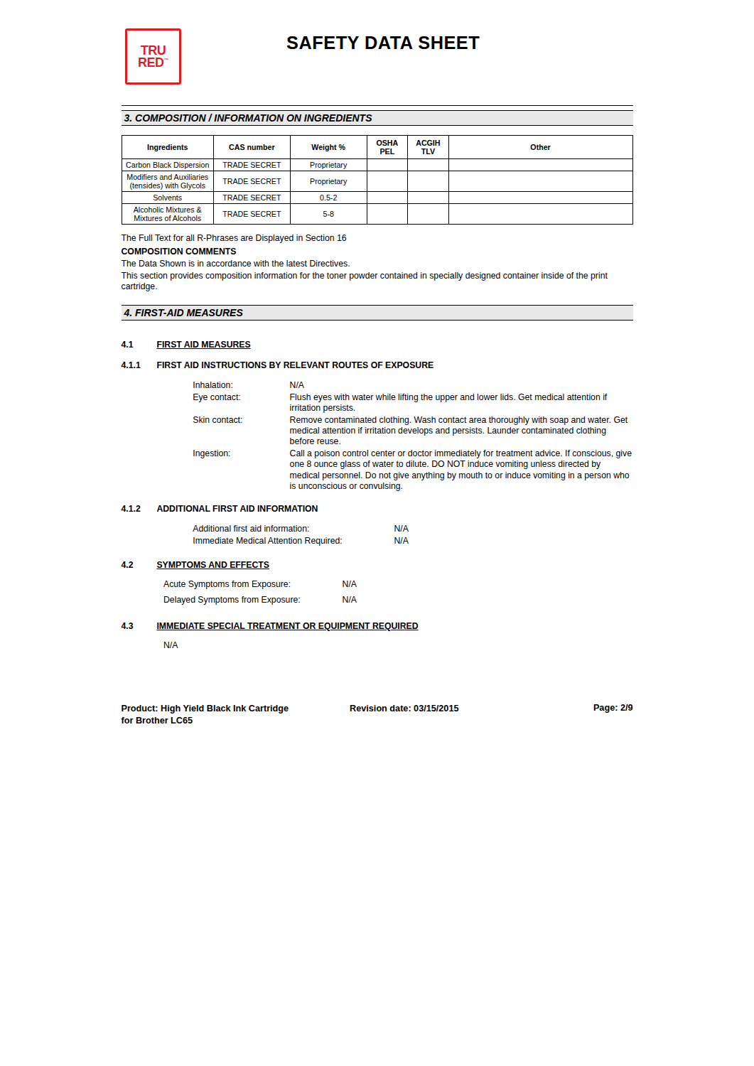TRU RED™
SAFETY DATA SHEET
3. COMPOSITION / INFORMATION ON INGREDIENTS
| Ingredients | CAS number | Weight % | OSHA PEL | ACGIH TLV | Other |
| --- | --- | --- | --- | --- | --- |
| Carbon Black Dispersion | TRADE SECRET | Proprietary | | | |
| Modifiers and Auxiliaries (tensides) with Glycols | TRADE SECRET | Proprietary | | | |
| Solvents | TRADE SECRET | 0.5-2 | | | |
| Alcoholic Mixtures & Mixtures of Alcohols | TRADE SECRET | 5-8 | | | |
The Full Text for all R-Phrases are Displayed in Section 16
COMPOSITION COMMENTS
The Data Shown is in accordance with the latest Directives.
This section provides composition information for the toner powder contained in specially designed container inside of the print cartridge.
4. FIRST-AID MEASURES
4.1
FIRST AID MEASURES
4.1.1
FIRST AID INSTRUCTIONS BY RELEVANT ROUTES OF EXPOSURE
Inhalation:
N/A
Eye contact:
Flush eyes with water while lifting the upper and lower lids. Get medical attention if irritation persists.
Skin contact:
Remove contaminated clothing. Wash contact area thoroughly with soap and water. Get medical attention if irritation develops and persists. Launder contaminated clothing before reuse.
Ingestion:
Call a poison control center or doctor immediately for treatment advice. If conscious, give one 8 ounce glass of water to dilute. DO NOT induce vomiting unless directed by medical personnel. Do not give anything by mouth to or induce vomiting in a person who is unconscious or convulsing.
4.1.2
ADDITIONAL FIRST AID INFORMATION
Additional first aid information:
N/A
Immediate Medical Attention Required:
N/A
4.2
SYMPTOMS AND EFFECTS
Acute Symptoms from Exposure:
N/A
Delayed Symptoms from Exposure:
N/A
4.3
IMMEDIATE SPECIAL TREATMENT OR EQUIPMENT REQUIRED
N/A
Product: High Yield Black Ink Cartridge
for Brother LC65
Revision date: 03/15/2015
Page: 2/9